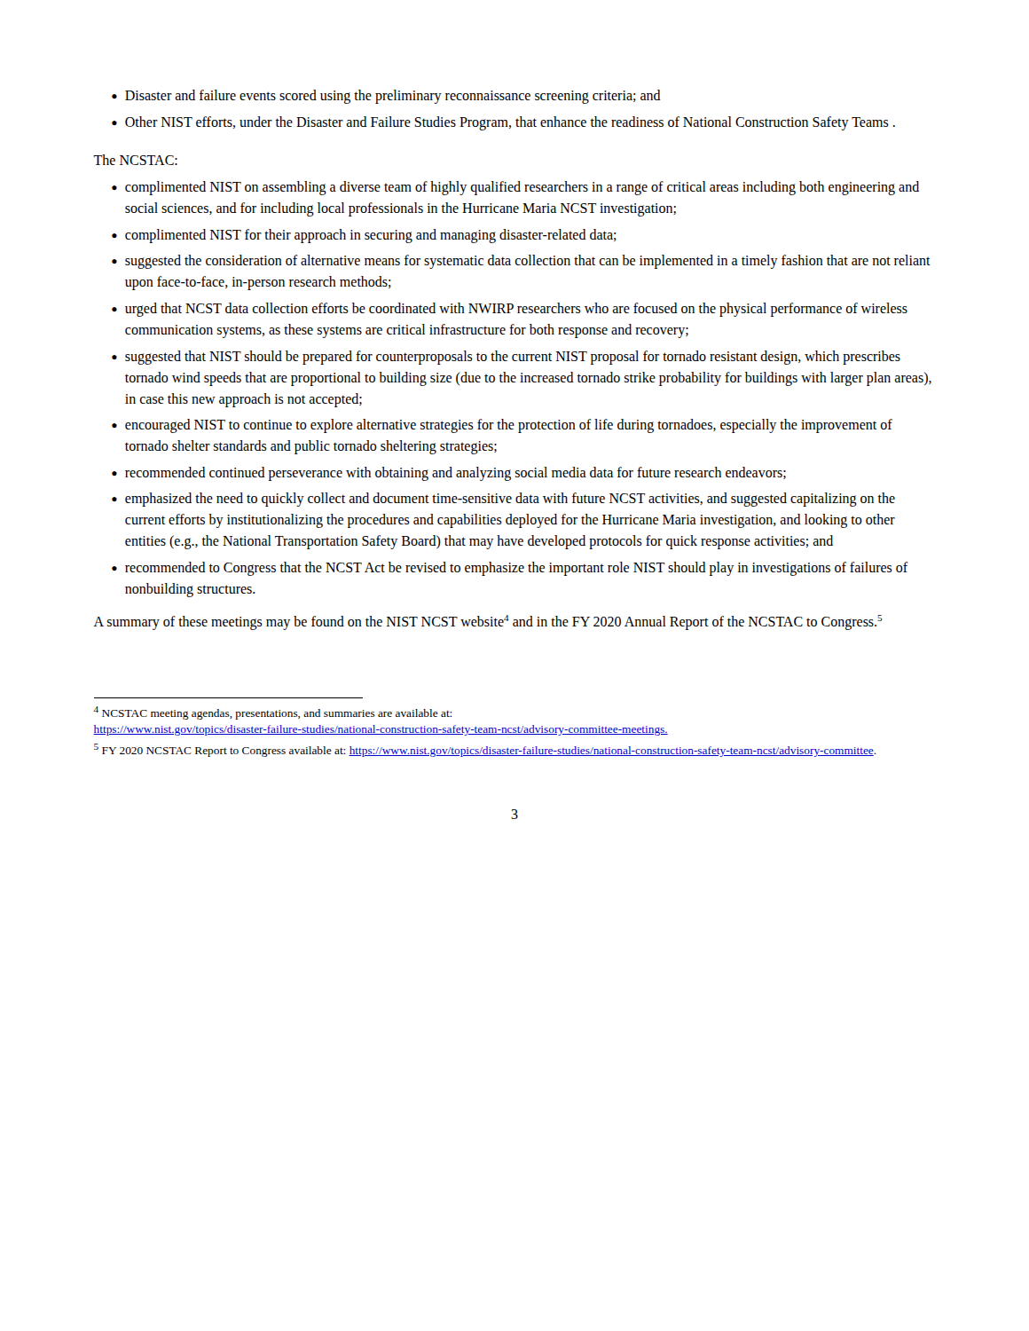Disaster and failure events scored using the preliminary reconnaissance screening criteria; and
Other NIST efforts, under the Disaster and Failure Studies Program, that enhance the readiness of National Construction Safety Teams .
The NCSTAC:
complimented NIST on assembling a diverse team of highly qualified researchers in a range of critical areas including both engineering and social sciences, and for including local professionals in the Hurricane Maria NCST investigation;
complimented NIST for their approach in securing and managing disaster-related data;
suggested the consideration of alternative means for systematic data collection that can be implemented in a timely fashion that are not reliant upon face-to-face, in-person research methods;
urged that NCST data collection efforts be coordinated with NWIRP researchers who are focused on the physical performance of wireless communication systems, as these systems are critical infrastructure for both response and recovery;
suggested that NIST should be prepared for counterproposals to the current NIST proposal for tornado resistant design, which prescribes tornado wind speeds that are proportional to building size (due to the increased tornado strike probability for buildings with larger plan areas), in case this new approach is not accepted;
encouraged NIST to continue to explore alternative strategies for the protection of life during tornadoes, especially the improvement of tornado shelter standards and public tornado sheltering strategies;
recommended continued perseverance with obtaining and analyzing social media data for future research endeavors;
emphasized the need to quickly collect and document time-sensitive data with future NCST activities, and suggested capitalizing on the current efforts by institutionalizing the procedures and capabilities deployed for the Hurricane Maria investigation, and looking to other entities (e.g., the National Transportation Safety Board) that may have developed protocols for quick response activities; and
recommended to Congress that the NCST Act be revised to emphasize the important role NIST should play in investigations of failures of nonbuilding structures.
A summary of these meetings may be found on the NIST NCST website4 and in the FY 2020 Annual Report of the NCSTAC to Congress.5
4 NCSTAC meeting agendas, presentations, and summaries are available at:
https://www.nist.gov/topics/disaster-failure-studies/national-construction-safety-team-ncst/advisory-committee-meetings.
5 FY 2020 NCSTAC Report to Congress available at: https://www.nist.gov/topics/disaster-failure-studies/national-construction-safety-team-ncst/advisory-committee.
3